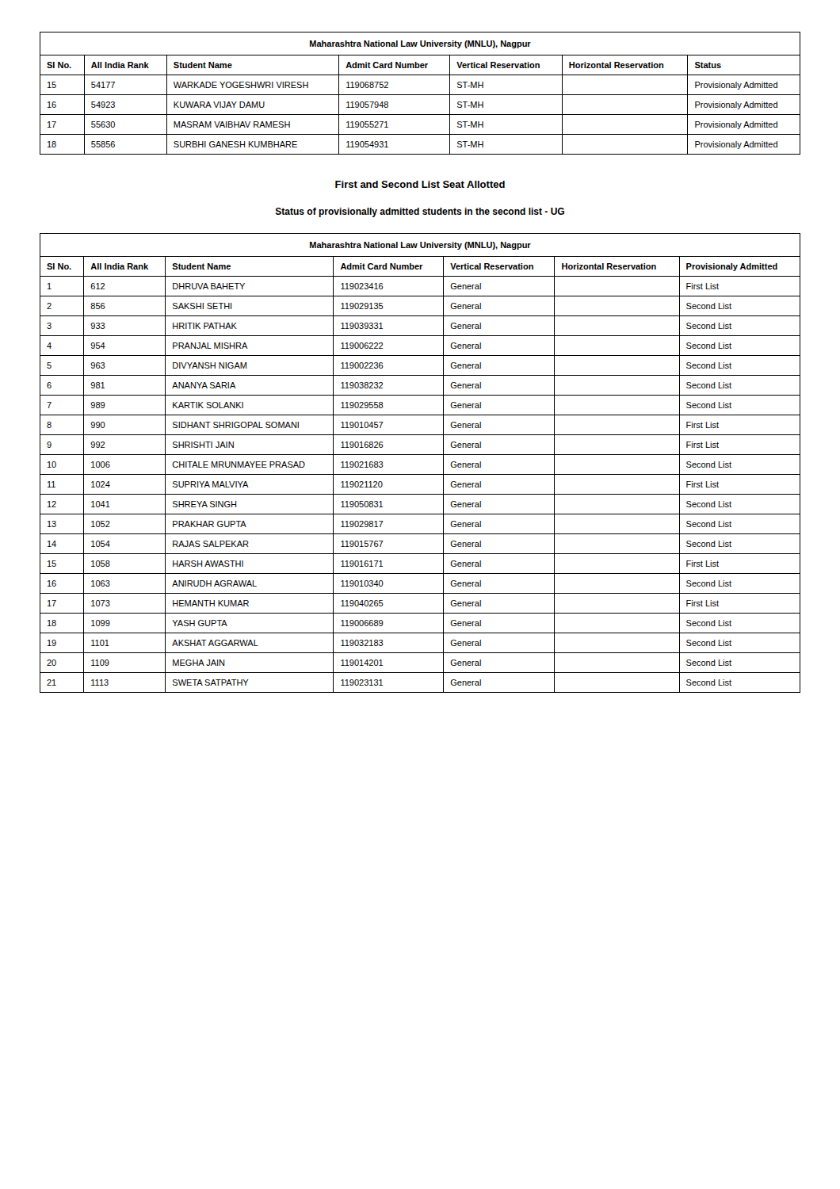Maharashtra National Law University (MNLU), Nagpur
| SI No. | All India Rank | Student Name | Admit Card Number | Vertical Reservation | Horizontal Reservation | Status |
| --- | --- | --- | --- | --- | --- | --- |
| 15 | 54177 | WARKADE YOGESHWRI VIRESH | 119068752 | ST-MH | | Provisionaly Admitted |
| 16 | 54923 | KUWARA VIJAY DAMU | 119057948 | ST-MH | | Provisionaly Admitted |
| 17 | 55630 | MASRAM VAIBHAV RAMESH | 119055271 | ST-MH | | Provisionaly Admitted |
| 18 | 55856 | SURBHI GANESH KUMBHARE | 119054931 | ST-MH | | Provisionaly Admitted |
First and Second List Seat Allotted
Status of provisionally admitted students in the second list - UG
Maharashtra National Law University (MNLU), Nagpur
| SI No. | All India Rank | Student Name | Admit Card Number | Vertical Reservation | Horizontal Reservation | Provisionaly Admitted |
| --- | --- | --- | --- | --- | --- | --- |
| 1 | 612 | DHRUVA BAHETY | 119023416 | General | | First List |
| 2 | 856 | SAKSHI SETHI | 119029135 | General | | Second List |
| 3 | 933 | HRITIK PATHAK | 119039331 | General | | Second List |
| 4 | 954 | PRANJAL MISHRA | 119006222 | General | | Second List |
| 5 | 963 | DIVYANSH NIGAM | 119002236 | General | | Second List |
| 6 | 981 | ANANYA SARIA | 119038232 | General | | Second List |
| 7 | 989 | KARTIK SOLANKI | 119029558 | General | | Second List |
| 8 | 990 | SIDHANT SHRIGOPAL SOMANI | 119010457 | General | | First List |
| 9 | 992 | SHRISHTI JAIN | 119016826 | General | | First List |
| 10 | 1006 | CHITALE MRUNMAYEE PRASAD | 119021683 | General | | Second List |
| 11 | 1024 | SUPRIYA MALVIYA | 119021120 | General | | First List |
| 12 | 1041 | SHREYA SINGH | 119050831 | General | | Second List |
| 13 | 1052 | PRAKHAR GUPTA | 119029817 | General | | Second List |
| 14 | 1054 | RAJAS SALPEKAR | 119015767 | General | | Second List |
| 15 | 1058 | HARSH AWASTHI | 119016171 | General | | First List |
| 16 | 1063 | ANIRUDH AGRAWAL | 119010340 | General | | Second List |
| 17 | 1073 | HEMANTH KUMAR | 119040265 | General | | First List |
| 18 | 1099 | YASH GUPTA | 119006689 | General | | Second List |
| 19 | 1101 | AKSHAT AGGARWAL | 119032183 | General | | Second List |
| 20 | 1109 | MEGHA JAIN | 119014201 | General | | Second List |
| 21 | 1113 | SWETA SATPATHY | 119023131 | General | | Second List |